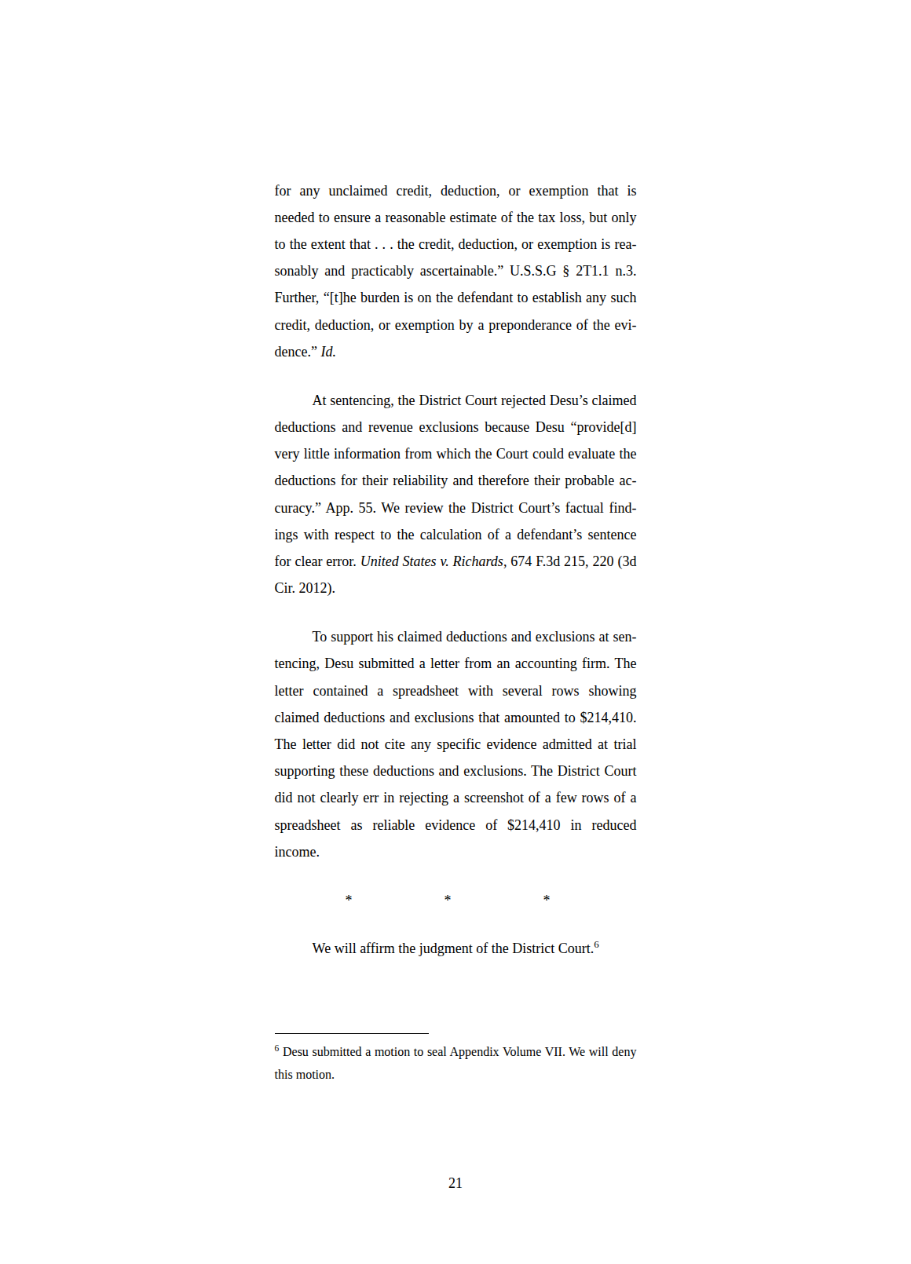for any unclaimed credit, deduction, or exemption that is needed to ensure a reasonable estimate of the tax loss, but only to the extent that . . . the credit, deduction, or exemption is reasonably and practicably ascertainable.” U.S.S.G § 2T1.1 n.3. Further, “[t]he burden is on the defendant to establish any such credit, deduction, or exemption by a preponderance of the evidence.” Id.
At sentencing, the District Court rejected Desu’s claimed deductions and revenue exclusions because Desu “provide[d] very little information from which the Court could evaluate the deductions for their reliability and therefore their probable accuracy.” App. 55. We review the District Court’s factual findings with respect to the calculation of a defendant’s sentence for clear error. United States v. Richards, 674 F.3d 215, 220 (3d Cir. 2012).
To support his claimed deductions and exclusions at sentencing, Desu submitted a letter from an accounting firm. The letter contained a spreadsheet with several rows showing claimed deductions and exclusions that amounted to $214,410. The letter did not cite any specific evidence admitted at trial supporting these deductions and exclusions. The District Court did not clearly err in rejecting a screenshot of a few rows of a spreadsheet as reliable evidence of $214,410 in reduced income.
* * *
We will affirm the judgment of the District Court.6
6 Desu submitted a motion to seal Appendix Volume VII. We will deny this motion.
21